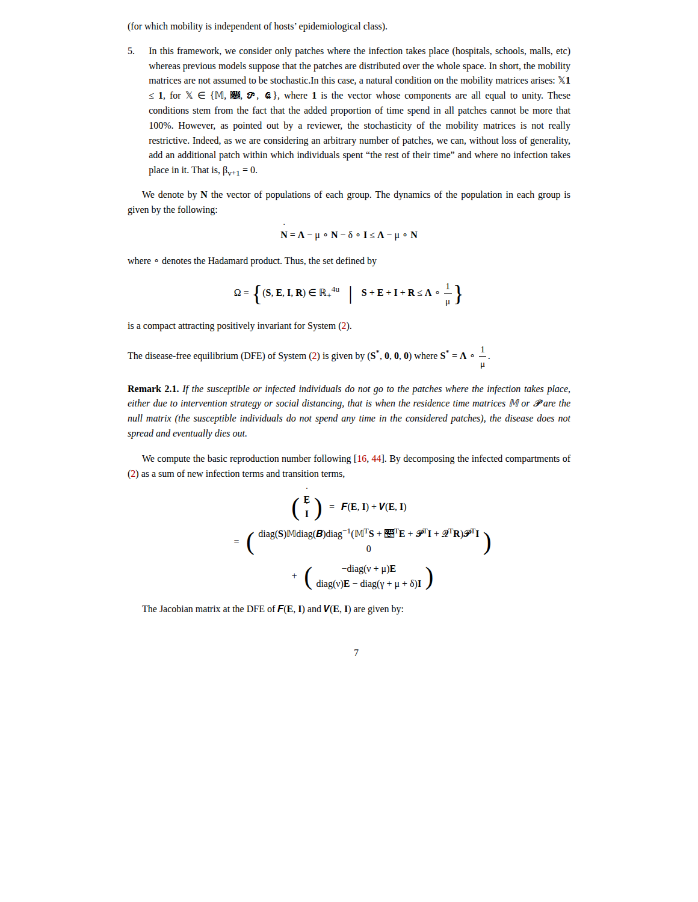(for which mobility is independent of hosts’ epidemiological class).
5. In this framework, we consider only patches where the infection takes place (hospitals, schools, malls, etc) whereas previous models suppose that the patches are distributed over the whole space. In short, the mobility matrices are not assumed to be stochastic.In this case, a natural condition on the mobility matrices arises: 𝕏1 ≤ 1, for 𝕏 ∈ {𝕄, 𝕅, 𝓟, 𝓠}, where 1 is the vector whose components are all equal to unity. These conditions stem from the fact that the added proportion of time spend in all patches cannot be more that 100%. However, as pointed out by a reviewer, the stochasticity of the mobility matrices is not really restrictive. Indeed, as we are considering an arbitrary number of patches, we can, without loss of generality, add an additional patch within which individuals spent “the rest of their time” and where no infection takes place in it. That is, βv+1 = 0.
We denote by N the vector of populations of each group. The dynamics of the population in each group is given by the following:
N = Λ − μ ∘ N − δ ∘ I ≤ Λ − μ ∘ N
where ∘ denotes the Hadamard product. Thus, the set defined by
Ω = {(S, E, I, R) ∈ ℝ+4u | S + E + I + R ≤ Λ ∘ 1 μ}
is a compact attracting positively invariant for System (2).
The disease-free equilibrium (DFE) of System (2) is given by (S*, 0, 0, 0) where S* = Λ ∘ 1 μ.
Remark 2.1. If the susceptible or infected individuals do not go to the patches where the infection takes place, either due to intervention strategy or social distancing, that is when the residence time matrices 𝕄 or 𝓟 are the null matrix (the susceptible individuals do not spend any time in the considered patches), the disease does not spread and eventually dies out.
We compute the basic reproduction number following [16, 44]. By decomposing the infected compartments of (2) as a sum of new infection terms and transition terms,
(
E
I
) = 𝑭(E, I) + 𝑽(E, I)
= (
diag(S)𝕄diag(𝑩)diag−1(𝕄TS + 𝕅TE + 𝓟TI + 𝓠TR)𝓟TI
0
)
+ (
−diag(ν + μ)E
diag(ν)E − diag(γ + μ + δ)I
)
The Jacobian matrix at the DFE of 𝑭(E, I) and 𝑽(E, I) are given by:
7